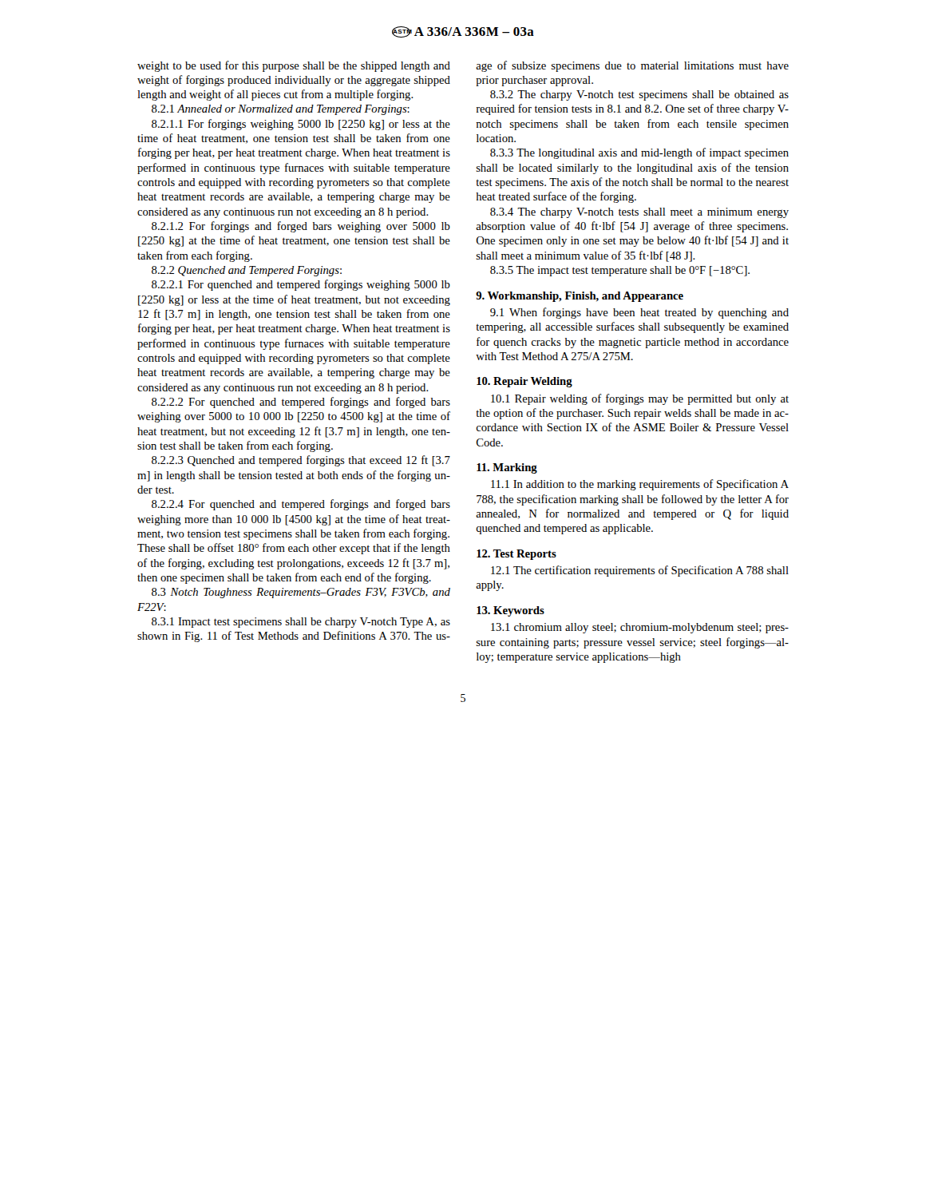ASTM A 336/A 336M – 03a
weight to be used for this purpose shall be the shipped length and weight of forgings produced individually or the aggregate shipped length and weight of all pieces cut from a multiple forging.
8.2.1 Annealed or Normalized and Tempered Forgings:
8.2.1.1 For forgings weighing 5000 lb [2250 kg] or less at the time of heat treatment, one tension test shall be taken from one forging per heat, per heat treatment charge. When heat treatment is performed in continuous type furnaces with suitable temperature controls and equipped with recording pyrometers so that complete heat treatment records are available, a tempering charge may be considered as any continuous run not exceeding an 8 h period.
8.2.1.2 For forgings and forged bars weighing over 5000 lb [2250 kg] at the time of heat treatment, one tension test shall be taken from each forging.
8.2.2 Quenched and Tempered Forgings:
8.2.2.1 For quenched and tempered forgings weighing 5000 lb [2250 kg] or less at the time of heat treatment, but not exceeding 12 ft [3.7 m] in length, one tension test shall be taken from one forging per heat, per heat treatment charge. When heat treatment is performed in continuous type furnaces with suitable temperature controls and equipped with recording pyrometers so that complete heat treatment records are available, a tempering charge may be considered as any continuous run not exceeding an 8 h period.
8.2.2.2 For quenched and tempered forgings and forged bars weighing over 5000 to 10 000 lb [2250 to 4500 kg] at the time of heat treatment, but not exceeding 12 ft [3.7 m] in length, one tension test shall be taken from each forging.
8.2.2.3 Quenched and tempered forgings that exceed 12 ft [3.7 m] in length shall be tension tested at both ends of the forging under test.
8.2.2.4 For quenched and tempered forgings and forged bars weighing more than 10 000 lb [4500 kg] at the time of heat treatment, two tension test specimens shall be taken from each forging. These shall be offset 180° from each other except that if the length of the forging, excluding test prolongations, exceeds 12 ft [3.7 m], then one specimen shall be taken from each end of the forging.
8.3 Notch Toughness Requirements–Grades F3V, F3VCb, and F22V:
8.3.1 Impact test specimens shall be charpy V-notch Type A, as shown in Fig. 11 of Test Methods and Definitions A 370. The usage of subsize specimens due to material limitations must have prior purchaser approval.
8.3.2 The charpy V-notch test specimens shall be obtained as required for tension tests in 8.1 and 8.2. One set of three charpy V-notch specimens shall be taken from each tensile specimen location.
8.3.3 The longitudinal axis and mid-length of impact specimen shall be located similarly to the longitudinal axis of the tension test specimens. The axis of the notch shall be normal to the nearest heat treated surface of the forging.
8.3.4 The charpy V-notch tests shall meet a minimum energy absorption value of 40 ft·lbf [54 J] average of three specimens. One specimen only in one set may be below 40 ft·lbf [54 J] and it shall meet a minimum value of 35 ft·lbf [48 J].
8.3.5 The impact test temperature shall be 0°F [−18°C].
9. Workmanship, Finish, and Appearance
9.1 When forgings have been heat treated by quenching and tempering, all accessible surfaces shall subsequently be examined for quench cracks by the magnetic particle method in accordance with Test Method A 275/A 275M.
10. Repair Welding
10.1 Repair welding of forgings may be permitted but only at the option of the purchaser. Such repair welds shall be made in accordance with Section IX of the ASME Boiler & Pressure Vessel Code.
11. Marking
11.1 In addition to the marking requirements of Specification A 788, the specification marking shall be followed by the letter A for annealed, N for normalized and tempered or Q for liquid quenched and tempered as applicable.
12. Test Reports
12.1 The certification requirements of Specification A 788 shall apply.
13. Keywords
13.1 chromium alloy steel; chromium-molybdenum steel; pressure containing parts; pressure vessel service; steel forgings—alloy; temperature service applications—high
5